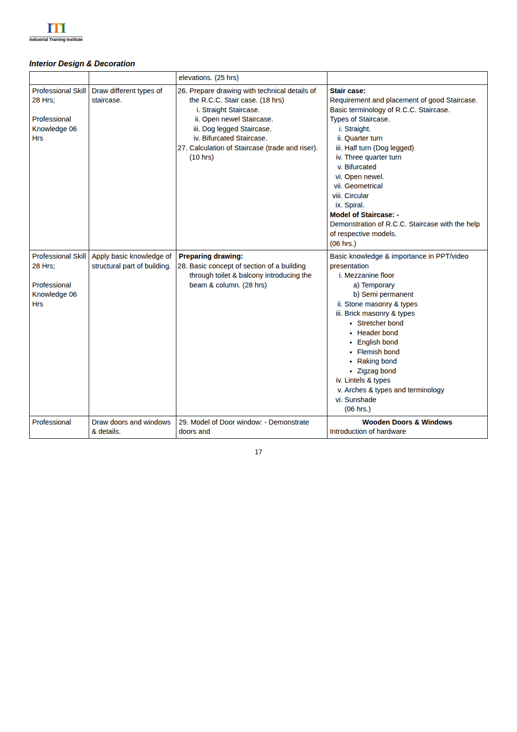ITI
Industrial Training Institute
Interior Design & Decoration
| | | elevations. (25 hrs) | |
| Professional Skill 28 Hrs; Professional Knowledge 06 Hrs | Draw different types of staircase. | Prepare drawing with technical details of the R.C.C. Stair case. (18 hrs) Straight Staircase. Open newel Staircase. Dog legged Staircase. Bifurcated Staircase. Calculation of Staircase (trade and riser). (10 hrs) | Stair case: Requirement and placement of good Staircase. Basic terminology of R.C.C. Staircase. Types of Staircase. Straight. Quarter turn Half turn (Dog legged) Three quarter turn Bifurcated Open newel. Geometrical Circular Spiral. Model of Staircase: - Demonstration of R.C.C. Staircase with the help of respective models. (06 hrs.) |
| Professional Skill 28 Hrs; Professional Knowledge 06 Hrs | Apply basic knowledge of structural part of building. | Preparing drawing: Basic concept of section of a building through toilet & balcony introducing the beam & column. (28 hrs) | Basic knowledge & importance in PPT/video presentation Mezzanine floor a) Temporary b) Semi permanent Stone masonry & types Brick masonry & types Stretcher bond Header bond English bond Flemish bond Raking bond Zigzag bond Lintels & types Arches & types and terminology Sunshade (06 hrs.) |
| Professional | Draw doors and windows & details. | 29. Model of Door window: - Demonstrate doors and | Wooden Doors & Windows Introduction of hardware |
17